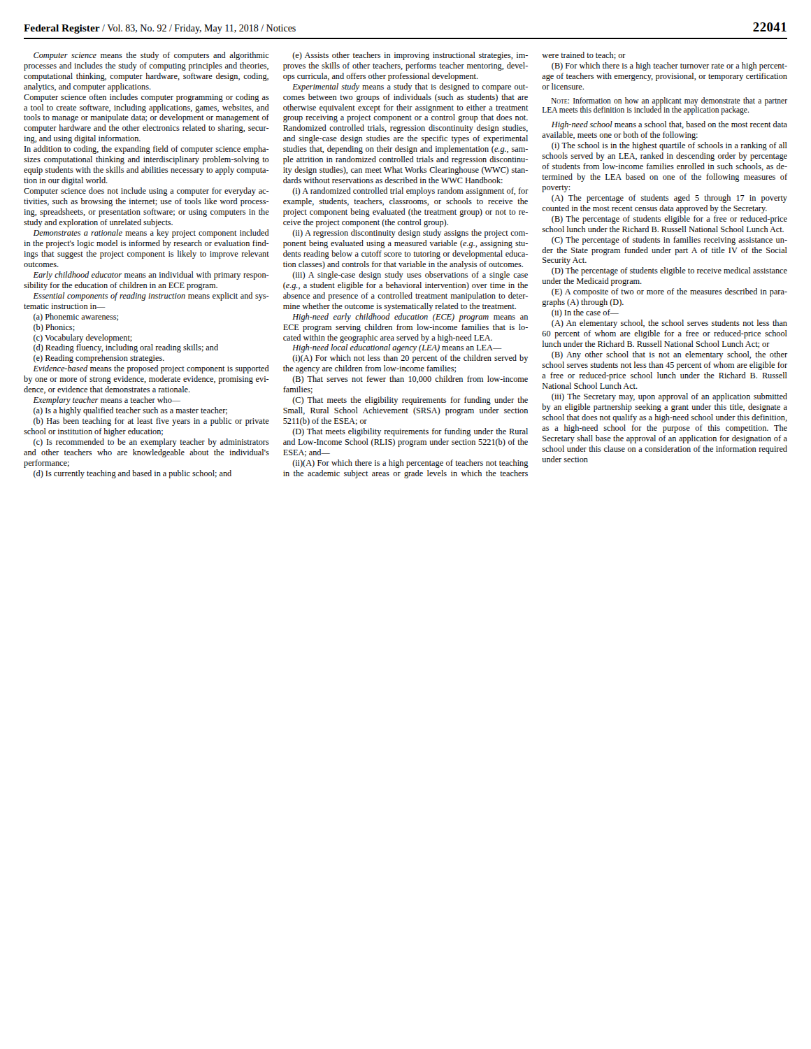Federal Register / Vol. 83, No. 92 / Friday, May 11, 2018 / Notices
22041
Computer science means the study of computers and algorithmic processes and includes the study of computing principles and theories, computational thinking, computer hardware, software design, coding, analytics, and computer applications.
Computer science often includes computer programming or coding as a tool to create software, including applications, games, websites, and tools to manage or manipulate data; or development or management of computer hardware and the other electronics related to sharing, securing, and using digital information.
In addition to coding, the expanding field of computer science emphasizes computational thinking and interdisciplinary problem-solving to equip students with the skills and abilities necessary to apply computation in our digital world.
Computer science does not include using a computer for everyday activities, such as browsing the internet; use of tools like word processing, spreadsheets, or presentation software; or using computers in the study and exploration of unrelated subjects.
Demonstrates a rationale means a key project component included in the project's logic model is informed by research or evaluation findings that suggest the project component is likely to improve relevant outcomes.
Early childhood educator means an individual with primary responsibility for the education of children in an ECE program.
Essential components of reading instruction means explicit and systematic instruction in—
(a) Phonemic awareness;
(b) Phonics;
(c) Vocabulary development;
(d) Reading fluency, including oral reading skills; and
(e) Reading comprehension strategies.
Evidence-based means the proposed project component is supported by one or more of strong evidence, moderate evidence, promising evidence, or evidence that demonstrates a rationale.
Exemplary teacher means a teacher who—
(a) Is a highly qualified teacher such as a master teacher;
(b) Has been teaching for at least five years in a public or private school or institution of higher education;
(c) Is recommended to be an exemplary teacher by administrators and other teachers who are knowledgeable about the individual's performance;
(d) Is currently teaching and based in a public school; and
(e) Assists other teachers in improving instructional strategies, improves the skills of other teachers, performs teacher mentoring, develops curricula, and offers other professional development.
Experimental study means a study that is designed to compare outcomes between two groups of individuals (such as students) that are otherwise equivalent except for their assignment to either a treatment group receiving a project component or a control group that does not. Randomized controlled trials, regression discontinuity design studies, and single-case design studies are the specific types of experimental studies that, depending on their design and implementation (e.g., sample attrition in randomized controlled trials and regression discontinuity design studies), can meet What Works Clearinghouse (WWC) standards without reservations as described in the WWC Handbook:
(i) A randomized controlled trial employs random assignment of, for example, students, teachers, classrooms, or schools to receive the project component being evaluated (the treatment group) or not to receive the project component (the control group).
(ii) A regression discontinuity design study assigns the project component being evaluated using a measured variable (e.g., assigning students reading below a cutoff score to tutoring or developmental education classes) and controls for that variable in the analysis of outcomes.
(iii) A single-case design study uses observations of a single case (e.g., a student eligible for a behavioral intervention) over time in the absence and presence of a controlled treatment manipulation to determine whether the outcome is systematically related to the treatment.
High-need early childhood education (ECE) program means an ECE program serving children from low-income families that is located within the geographic area served by a high-need LEA.
High-need local educational agency (LEA) means an LEA—
(i)(A) For which not less than 20 percent of the children served by the agency are children from low-income families;
(B) That serves not fewer than 10,000 children from low-income families;
(C) That meets the eligibility requirements for funding under the Small, Rural School Achievement (SRSA) program under section 5211(b) of the ESEA; or
(D) That meets eligibility requirements for funding under the Rural and Low-Income School (RLIS) program under section 5221(b) of the ESEA; and—
(ii)(A) For which there is a high percentage of teachers not teaching in the academic subject areas or grade levels in which the teachers were trained to teach; or
(B) For which there is a high teacher turnover rate or a high percentage of teachers with emergency, provisional, or temporary certification or licensure.
Note: Information on how an applicant may demonstrate that a partner LEA meets this definition is included in the application package.
High-need school means a school that, based on the most recent data available, meets one or both of the following:
(i) The school is in the highest quartile of schools in a ranking of all schools served by an LEA, ranked in descending order by percentage of students from low-income families enrolled in such schools, as determined by the LEA based on one of the following measures of poverty:
(A) The percentage of students aged 5 through 17 in poverty counted in the most recent census data approved by the Secretary.
(B) The percentage of students eligible for a free or reduced-price school lunch under the Richard B. Russell National School Lunch Act.
(C) The percentage of students in families receiving assistance under the State program funded under part A of title IV of the Social Security Act.
(D) The percentage of students eligible to receive medical assistance under the Medicaid program.
(E) A composite of two or more of the measures described in paragraphs (A) through (D).
(ii) In the case of—
(A) An elementary school, the school serves students not less than 60 percent of whom are eligible for a free or reduced-price school lunch under the Richard B. Russell National School Lunch Act; or
(B) Any other school that is not an elementary school, the other school serves students not less than 45 percent of whom are eligible for a free or reduced-price school lunch under the Richard B. Russell National School Lunch Act.
(iii) The Secretary may, upon approval of an application submitted by an eligible partnership seeking a grant under this title, designate a school that does not qualify as a high-need school under this definition, as a high-need school for the purpose of this competition. The Secretary shall base the approval of an application for designation of a school under this clause on a consideration of the information required under section